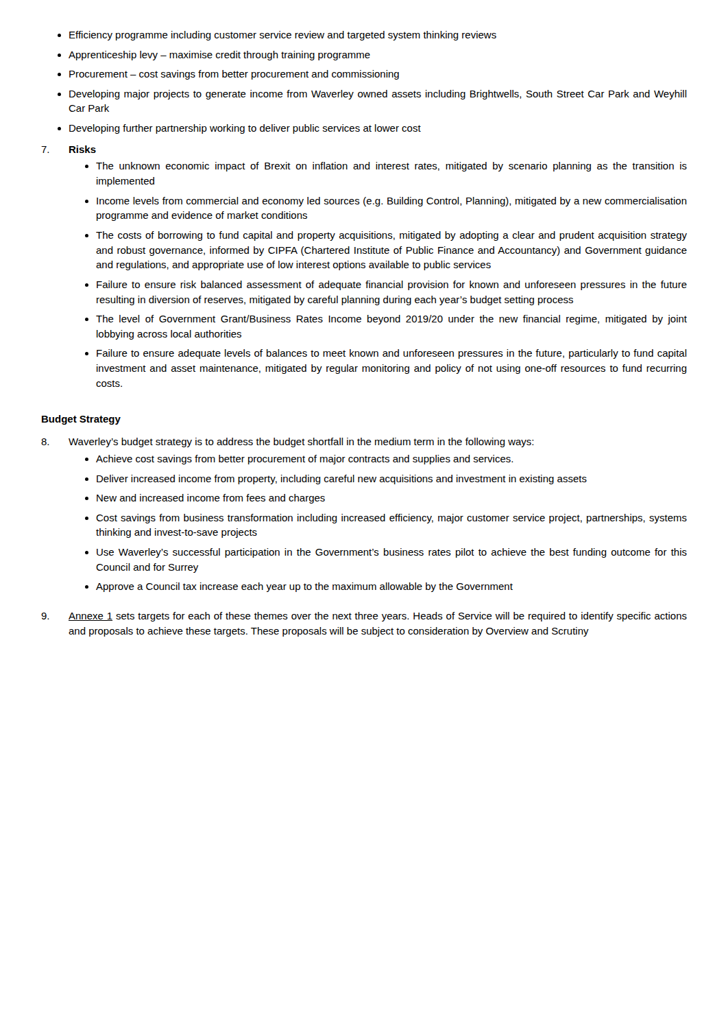Efficiency programme including customer service review and targeted system thinking reviews
Apprenticeship levy – maximise credit through training programme
Procurement – cost savings from better procurement and commissioning
Developing major projects to generate income from Waverley owned assets including Brightwells, South Street Car Park and Weyhill Car Park
Developing further partnership working to deliver public services at lower cost
7.
Risks
The unknown economic impact of Brexit on inflation and interest rates, mitigated by scenario planning as the transition is implemented
Income levels from commercial and economy led sources (e.g. Building Control, Planning), mitigated by a new commercialisation programme and evidence of market conditions
The costs of borrowing to fund capital and property acquisitions, mitigated by adopting a clear and prudent acquisition strategy and robust governance, informed by CIPFA (Chartered Institute of Public Finance and Accountancy) and Government guidance and regulations, and appropriate use of low interest options available to public services
Failure to ensure risk balanced assessment of adequate financial provision for known and unforeseen pressures in the future resulting in diversion of reserves, mitigated by careful planning during each year’s budget setting process
The level of Government Grant/Business Rates Income beyond 2019/20 under the new financial regime, mitigated by joint lobbying across local authorities
Failure to ensure adequate levels of balances to meet known and unforeseen pressures in the future, particularly to fund capital investment and asset maintenance, mitigated by regular monitoring and policy of not using one-off resources to fund recurring costs.
Budget Strategy
8.
Waverley’s budget strategy is to address the budget shortfall in the medium term in the following ways:
Achieve cost savings from better procurement of major contracts and supplies and services.
Deliver increased income from property, including careful new acquisitions and investment in existing assets
New and increased income from fees and charges
Cost savings from business transformation including increased efficiency, major customer service project, partnerships, systems thinking and invest-to-save projects
Use Waverley’s successful participation in the Government’s business rates pilot to achieve the best funding outcome for this Council and for Surrey
Approve a Council tax increase each year up to the maximum allowable by the Government
9.
Annexe 1 sets targets for each of these themes over the next three years. Heads of Service will be required to identify specific actions and proposals to achieve these targets. These proposals will be subject to consideration by Overview and Scrutiny